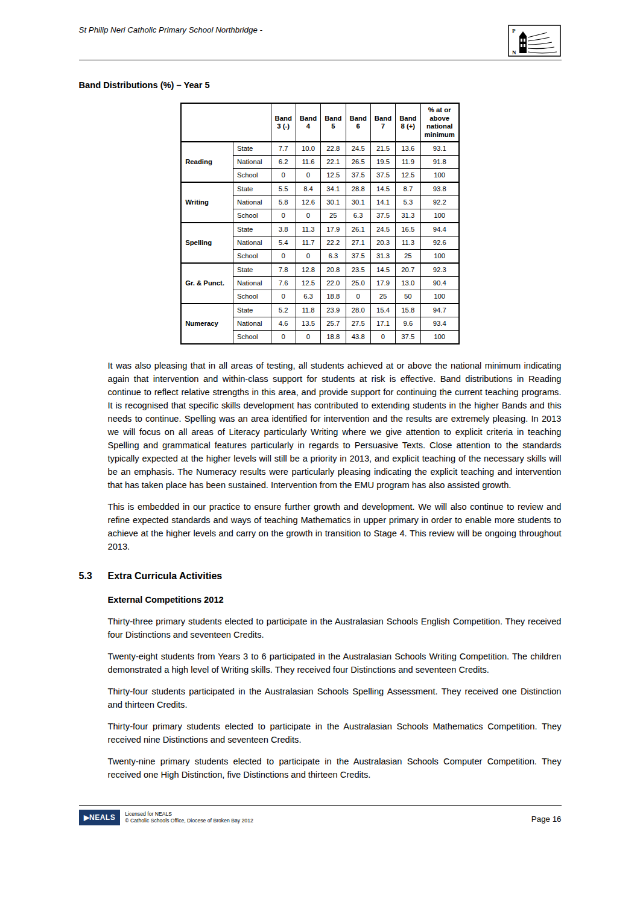St Philip Neri Catholic Primary School Northbridge -
P N
Band Distributions (%) – Year 5
| | Band 3 (-) | Band 4 | Band 5 | Band 6 | Band 7 | Band 8 (+) | % at or above national minimum |
| --- | --- | --- | --- | --- | --- | --- | --- |
| Reading | State | 7.7 | 10.0 | 22.8 | 24.5 | 21.5 | 13.6 | 93.1 |
| National | 6.2 | 11.6 | 22.1 | 26.5 | 19.5 | 11.9 | 91.8 |
| School | 0 | 0 | 12.5 | 37.5 | 37.5 | 12.5 | 100 |
| Writing | State | 5.5 | 8.4 | 34.1 | 28.8 | 14.5 | 8.7 | 93.8 |
| National | 5.8 | 12.6 | 30.1 | 30.1 | 14.1 | 5.3 | 92.2 |
| School | 0 | 0 | 25 | 6.3 | 37.5 | 31.3 | 100 |
| Spelling | State | 3.8 | 11.3 | 17.9 | 26.1 | 24.5 | 16.5 | 94.4 |
| National | 5.4 | 11.7 | 22.2 | 27.1 | 20.3 | 11.3 | 92.6 |
| School | 0 | 0 | 6.3 | 37.5 | 31.3 | 25 | 100 |
| Gr. & Punct. | State | 7.8 | 12.8 | 20.8 | 23.5 | 14.5 | 20.7 | 92.3 |
| National | 7.6 | 12.5 | 22.0 | 25.0 | 17.9 | 13.0 | 90.4 |
| School | 0 | 6.3 | 18.8 | 0 | 25 | 50 | 100 |
| Numeracy | State | 5.2 | 11.8 | 23.9 | 28.0 | 15.4 | 15.8 | 94.7 |
| National | 4.6 | 13.5 | 25.7 | 27.5 | 17.1 | 9.6 | 93.4 |
| School | 0 | 0 | 18.8 | 43.8 | 0 | 37.5 | 100 |
It was also pleasing that in all areas of testing, all students achieved at or above the national minimum indicating again that intervention and within-class support for students at risk is effective. Band distributions in Reading continue to reflect relative strengths in this area, and provide support for continuing the current teaching programs. It is recognised that specific skills development has contributed to extending students in the higher Bands and this needs to continue. Spelling was an area identified for intervention and the results are extremely pleasing. In 2013 we will focus on all areas of Literacy particularly Writing where we give attention to explicit criteria in teaching Spelling and grammatical features particularly in regards to Persuasive Texts. Close attention to the standards typically expected at the higher levels will still be a priority in 2013, and explicit teaching of the necessary skills will be an emphasis. The Numeracy results were particularly pleasing indicating the explicit teaching and intervention that has taken place has been sustained. Intervention from the EMU program has also assisted growth.
This is embedded in our practice to ensure further growth and development. We will also continue to review and refine expected standards and ways of teaching Mathematics in upper primary in order to enable more students to achieve at the higher levels and carry on the growth in transition to Stage 4. This review will be ongoing throughout 2013.
5.3 Extra Curricula Activities
External Competitions 2012
Thirty-three primary students elected to participate in the Australasian Schools English Competition. They received four Distinctions and seventeen Credits.
Twenty-eight students from Years 3 to 6 participated in the Australasian Schools Writing Competition. The children demonstrated a high level of Writing skills. They received four Distinctions and seventeen Credits.
Thirty-four students participated in the Australasian Schools Spelling Assessment. They received one Distinction and thirteen Credits.
Thirty-four primary students elected to participate in the Australasian Schools Mathematics Competition. They received nine Distinctions and seventeen Credits.
Twenty-nine primary students elected to participate in the Australasian Schools Computer Competition. They received one High Distinction, five Distinctions and thirteen Credits.
▶NEALS
Licensed for NEALS
© Catholic Schools Office, Diocese of Broken Bay 2012
Page 16